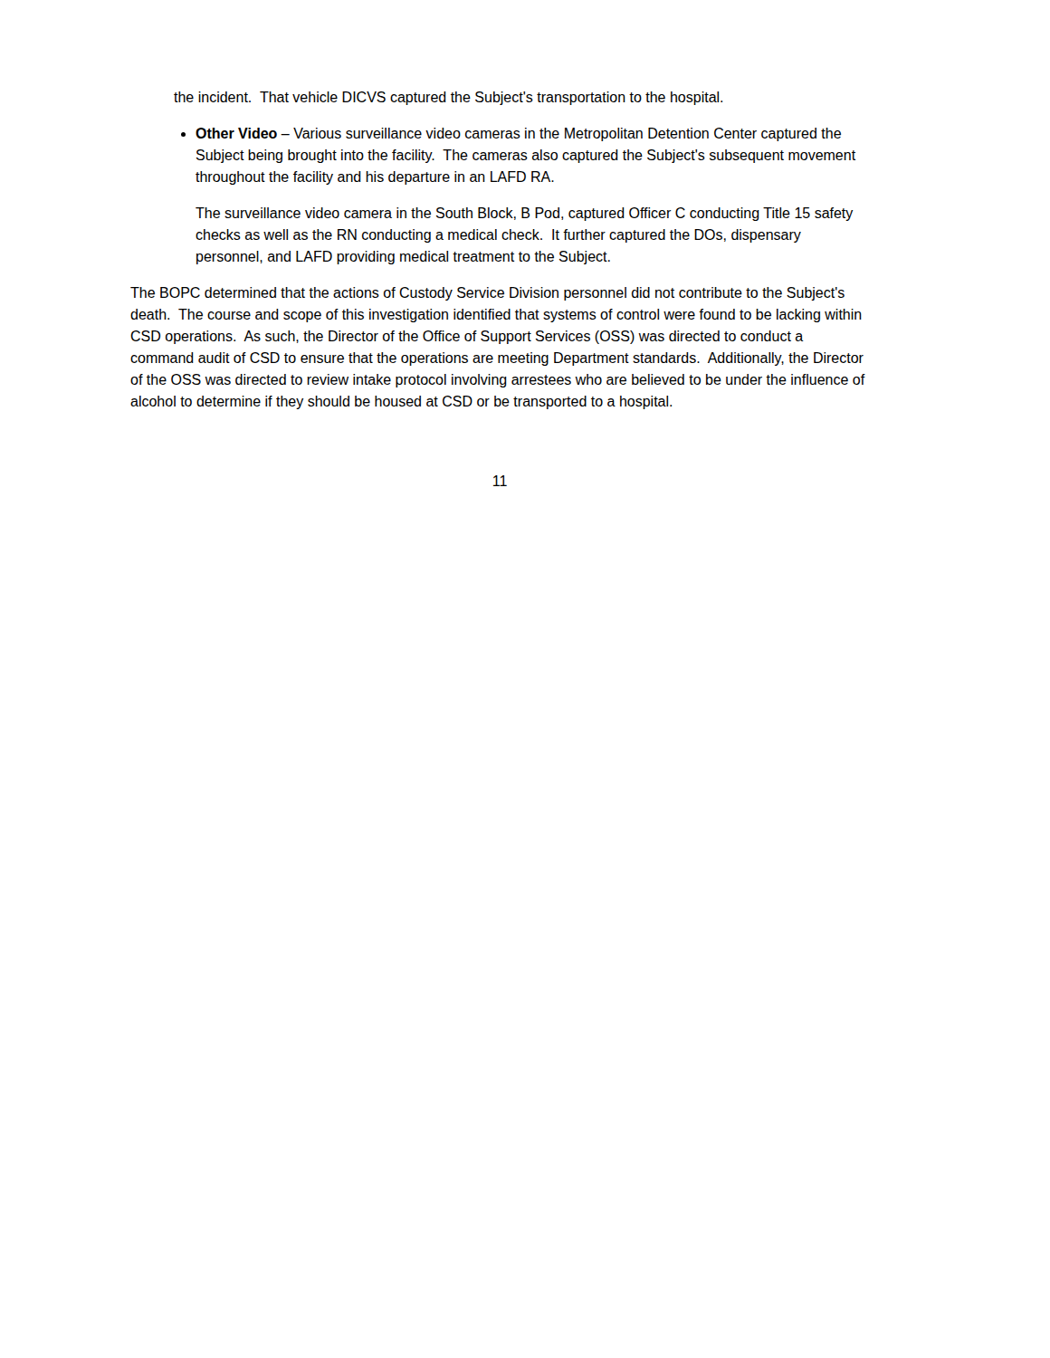the incident. That vehicle DICVS captured the Subject's transportation to the hospital.
Other Video – Various surveillance video cameras in the Metropolitan Detention Center captured the Subject being brought into the facility. The cameras also captured the Subject's subsequent movement throughout the facility and his departure in an LAFD RA.
The surveillance video camera in the South Block, B Pod, captured Officer C conducting Title 15 safety checks as well as the RN conducting a medical check. It further captured the DOs, dispensary personnel, and LAFD providing medical treatment to the Subject.
The BOPC determined that the actions of Custody Service Division personnel did not contribute to the Subject's death. The course and scope of this investigation identified that systems of control were found to be lacking within CSD operations. As such, the Director of the Office of Support Services (OSS) was directed to conduct a command audit of CSD to ensure that the operations are meeting Department standards. Additionally, the Director of the OSS was directed to review intake protocol involving arrestees who are believed to be under the influence of alcohol to determine if they should be housed at CSD or be transported to a hospital.
11